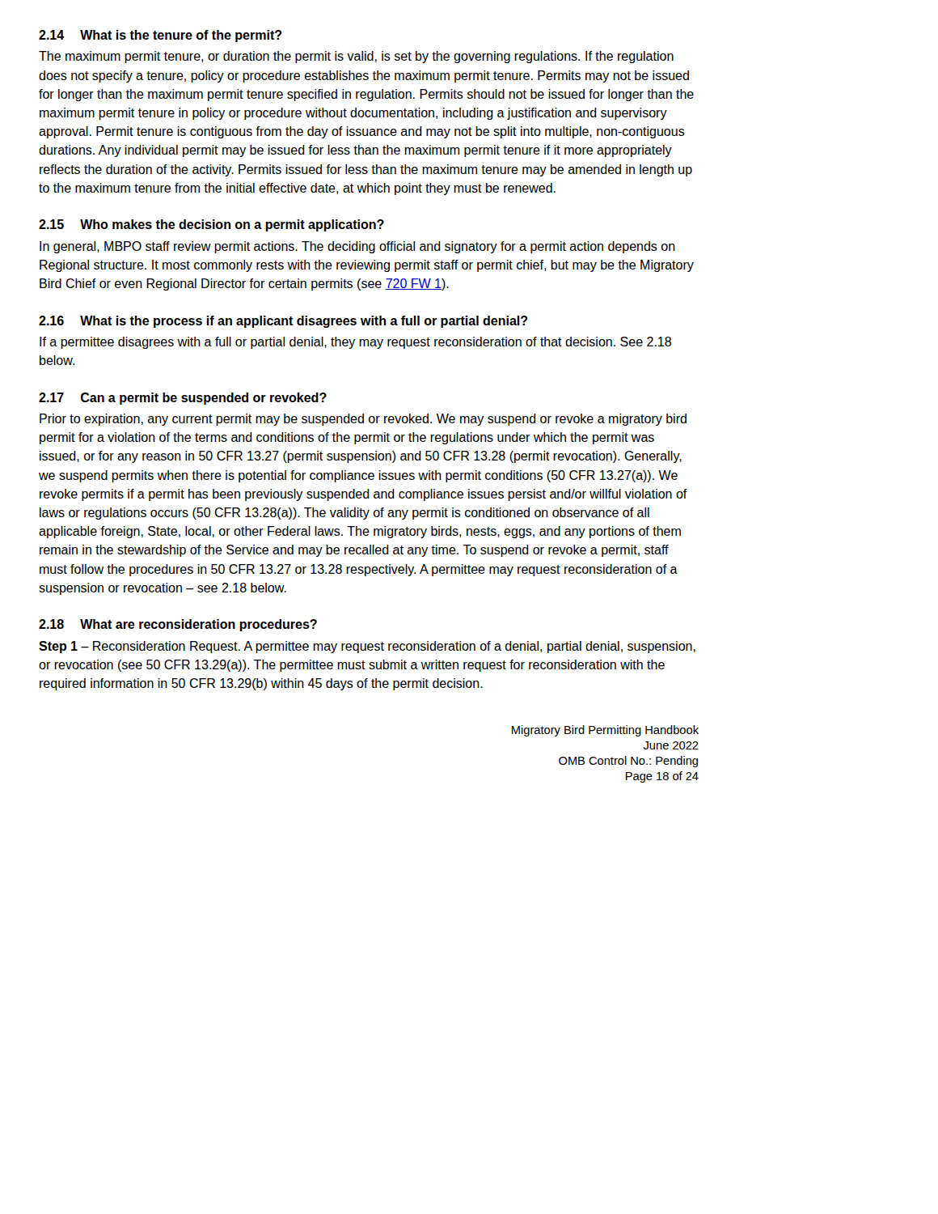2.14 What is the tenure of the permit?
The maximum permit tenure, or duration the permit is valid, is set by the governing regulations. If the regulation does not specify a tenure, policy or procedure establishes the maximum permit tenure. Permits may not be issued for longer than the maximum permit tenure specified in regulation. Permits should not be issued for longer than the maximum permit tenure in policy or procedure without documentation, including a justification and supervisory approval. Permit tenure is contiguous from the day of issuance and may not be split into multiple, non-contiguous durations. Any individual permit may be issued for less than the maximum permit tenure if it more appropriately reflects the duration of the activity. Permits issued for less than the maximum tenure may be amended in length up to the maximum tenure from the initial effective date, at which point they must be renewed.
2.15 Who makes the decision on a permit application?
In general, MBPO staff review permit actions. The deciding official and signatory for a permit action depends on Regional structure. It most commonly rests with the reviewing permit staff or permit chief, but may be the Migratory Bird Chief or even Regional Director for certain permits (see 720 FW 1).
2.16 What is the process if an applicant disagrees with a full or partial denial?
If a permittee disagrees with a full or partial denial, they may request reconsideration of that decision. See 2.18 below.
2.17 Can a permit be suspended or revoked?
Prior to expiration, any current permit may be suspended or revoked. We may suspend or revoke a migratory bird permit for a violation of the terms and conditions of the permit or the regulations under which the permit was issued, or for any reason in 50 CFR 13.27 (permit suspension) and 50 CFR 13.28 (permit revocation). Generally, we suspend permits when there is potential for compliance issues with permit conditions (50 CFR 13.27(a)). We revoke permits if a permit has been previously suspended and compliance issues persist and/or willful violation of laws or regulations occurs (50 CFR 13.28(a)). The validity of any permit is conditioned on observance of all applicable foreign, State, local, or other Federal laws. The migratory birds, nests, eggs, and any portions of them remain in the stewardship of the Service and may be recalled at any time. To suspend or revoke a permit, staff must follow the procedures in 50 CFR 13.27 or 13.28 respectively. A permittee may request reconsideration of a suspension or revocation – see 2.18 below.
2.18 What are reconsideration procedures?
Step 1 – Reconsideration Request. A permittee may request reconsideration of a denial, partial denial, suspension, or revocation (see 50 CFR 13.29(a)). The permittee must submit a written request for reconsideration with the required information in 50 CFR 13.29(b) within 45 days of the permit decision.
Migratory Bird Permitting Handbook
June 2022
OMB Control No.: Pending
Page 18 of 24